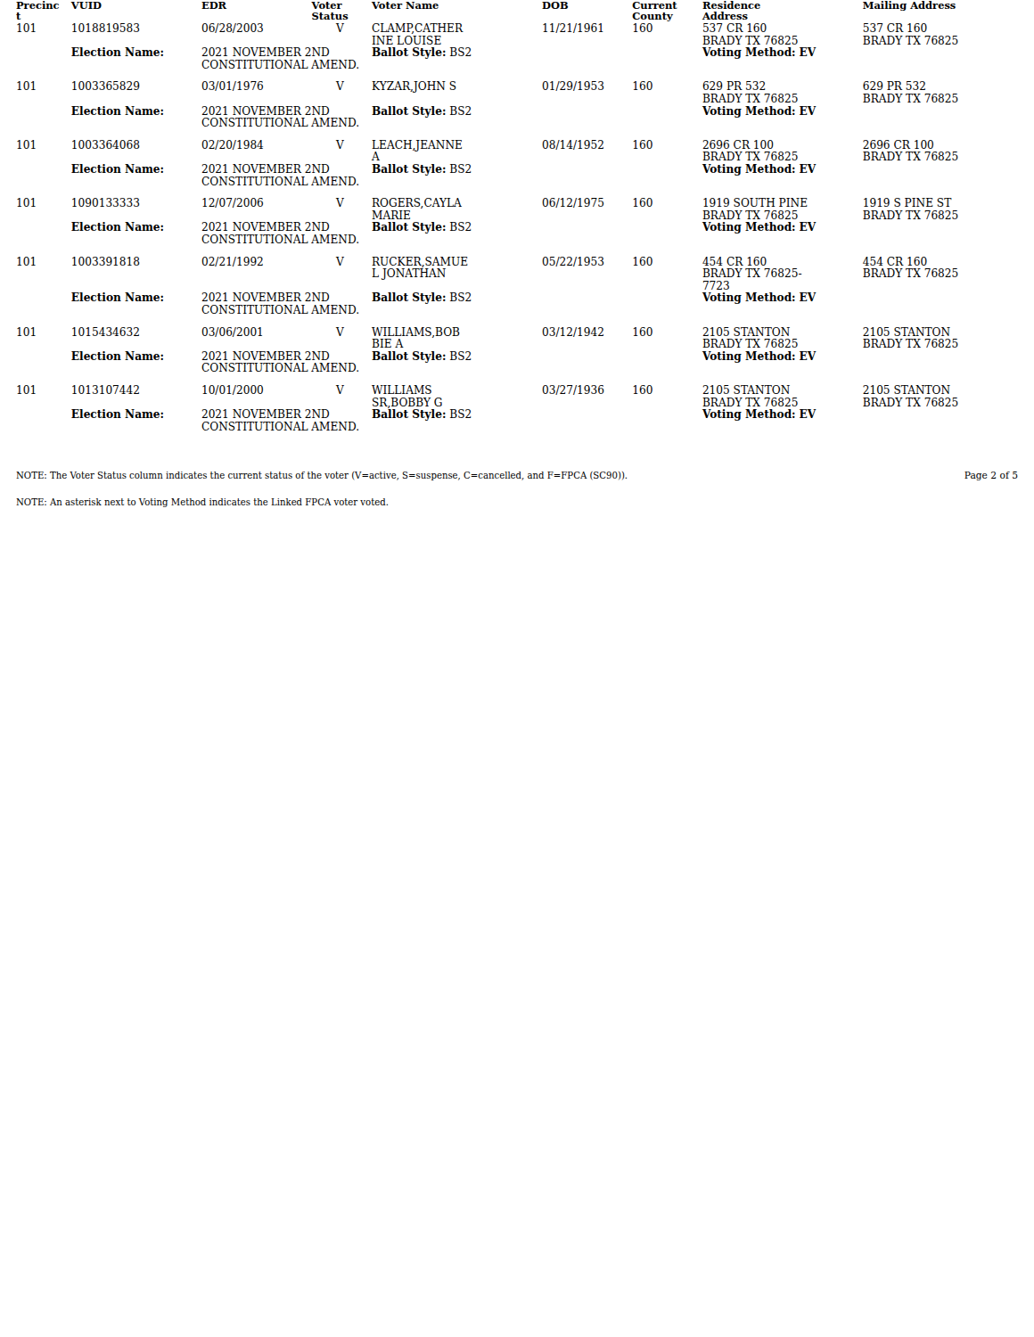| Precinc t | VUID | EDR | Voter Status | Voter Name | DOB | Current County | Residence Address | Mailing Address |
| --- | --- | --- | --- | --- | --- | --- | --- | --- |
| 101 | 1018819583 | 06/28/2003 | V | CLAMP,CATHER INE LOUISE | 11/21/1961 | 160 | 537 CR 160 BRADY TX 76825 | 537 CR 160 BRADY TX 76825 |
| | Election Name: | 2021 NOVEMBER 2ND CONSTITUTIONAL AMEND. | Ballot Style: BS2 | | Voting Method: EV |
| 101 | 1003365829 | 03/01/1976 | V | KYZAR,JOHN S | 01/29/1953 | 160 | 629 PR 532 BRADY TX 76825 | 629 PR 532 BRADY TX 76825 |
| | Election Name: | 2021 NOVEMBER 2ND CONSTITUTIONAL AMEND. | Ballot Style: BS2 | | Voting Method: EV |
| 101 | 1003364068 | 02/20/1984 | V | LEACH,JEANNE A | 08/14/1952 | 160 | 2696 CR 100 BRADY TX 76825 | 2696 CR 100 BRADY TX 76825 |
| | Election Name: | 2021 NOVEMBER 2ND CONSTITUTIONAL AMEND. | Ballot Style: BS2 | | Voting Method: EV |
| 101 | 1090133333 | 12/07/2006 | V | ROGERS,CAYLA MARIE | 06/12/1975 | 160 | 1919 SOUTH PINE BRADY TX 76825 | 1919 S PINE ST BRADY TX 76825 |
| | Election Name: | 2021 NOVEMBER 2ND CONSTITUTIONAL AMEND. | Ballot Style: BS2 | | Voting Method: EV |
| 101 | 1003391818 | 02/21/1992 | V | RUCKER,SAMUE L JONATHAN | 05/22/1953 | 160 | 454 CR 160 BRADY TX 76825- 7723 | 454 CR 160 BRADY TX 76825 |
| | Election Name: | 2021 NOVEMBER 2ND CONSTITUTIONAL AMEND. | Ballot Style: BS2 | | Voting Method: EV |
| 101 | 1015434632 | 03/06/2001 | V | WILLIAMS,BOB BIE A | 03/12/1942 | 160 | 2105 STANTON BRADY TX 76825 | 2105 STANTON BRADY TX 76825 |
| | Election Name: | 2021 NOVEMBER 2ND CONSTITUTIONAL AMEND. | Ballot Style: BS2 | | Voting Method: EV |
| 101 | 1013107442 | 10/01/2000 | V | WILLIAMS SR,BOBBY G | 03/27/1936 | 160 | 2105 STANTON BRADY TX 76825 | 2105 STANTON BRADY TX 76825 |
| | Election Name: | 2021 NOVEMBER 2ND CONSTITUTIONAL AMEND. | Ballot Style: BS2 | | Voting Method: EV |
Page 2 of 5 NOTE: The Voter Status column indicates the current status of the voter (V=active, S=suspense, C=cancelled, and F=FPCA (SC90)).
NOTE: An asterisk next to Voting Method indicates the Linked FPCA voter voted.